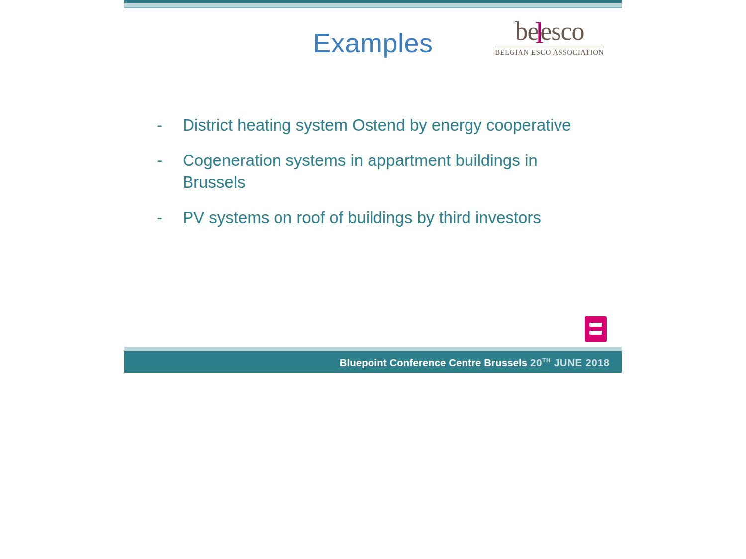Examples
belesco
BELGIAN ESCO ASSOCIATION
District heating system Ostend by energy cooperative
Cogeneration systems in appartment buildings in Brussels
PV systems on roof of buildings by third investors
Bluepoint Conference Centre Brussels 20TH JUNE 2018